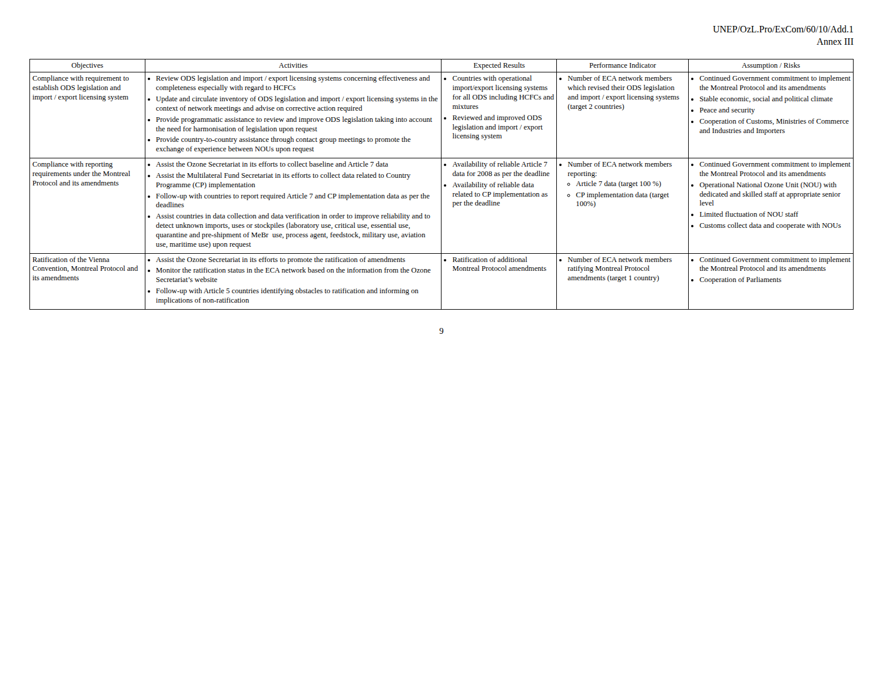UNEP/OzL.Pro/ExCom/60/10/Add.1
Annex III
| Objectives | Activities | Expected Results | Performance Indicator | Assumption / Risks |
| --- | --- | --- | --- | --- |
| Compliance with requirement to establish ODS legislation and import / export licensing system | Review ODS legislation and import / export licensing systems concerning effectiveness and completeness especially with regard to HCFCs Update and circulate inventory of ODS legislation and import / export licensing systems in the context of network meetings and advise on corrective action required Provide programmatic assistance to review and improve ODS legislation taking into account the need for harmonisation of legislation upon request Provide country-to-country assistance through contact group meetings to promote the exchange of experience between NOUs upon request | Countries with operational import/export licensing systems for all ODS including HCFCs and mixtures Reviewed and improved ODS legislation and import / export licensing system | Number of ECA network members which revised their ODS legislation and import / export licensing systems (target 2 countries) | Continued Government commitment to implement the Montreal Protocol and its amendments Stable economic, social and political climate Peace and security Cooperation of Customs, Ministries of Commerce and Industries and Importers |
| Compliance with reporting requirements under the Montreal Protocol and its amendments | Assist the Ozone Secretariat in its efforts to collect baseline and Article 7 data Assist the Multilateral Fund Secretariat in its efforts to collect data related to Country Programme (CP) implementation Follow-up with countries to report required Article 7 and CP implementation data as per the deadlines Assist countries in data collection and data verification in order to improve reliability and to detect unknown imports, uses or stockpiles (laboratory use, critical use, essential use, quarantine and pre-shipment of MeBr use, process agent, feedstock, military use, aviation use, maritime use) upon request | Availability of reliable Article 7 data for 2008 as per the deadline Availability of reliable data related to CP implementation as per the deadline | Number of ECA network members reporting: Article 7 data (target 100 %) CP implementation data (target 100%) | Continued Government commitment to implement the Montreal Protocol and its amendments Operational National Ozone Unit (NOU) with dedicated and skilled staff at appropriate senior level Limited fluctuation of NOU staff Customs collect data and cooperate with NOUs |
| Ratification of the Vienna Convention, Montreal Protocol and its amendments | Assist the Ozone Secretariat in its efforts to promote the ratification of amendments Monitor the ratification status in the ECA network based on the information from the Ozone Secretariat’s website Follow-up with Article 5 countries identifying obstacles to ratification and informing on implications of non-ratification | Ratification of additional Montreal Protocol amendments | Number of ECA network members ratifying Montreal Protocol amendments (target 1 country) | Continued Government commitment to implement the Montreal Protocol and its amendments Cooperation of Parliaments |
9